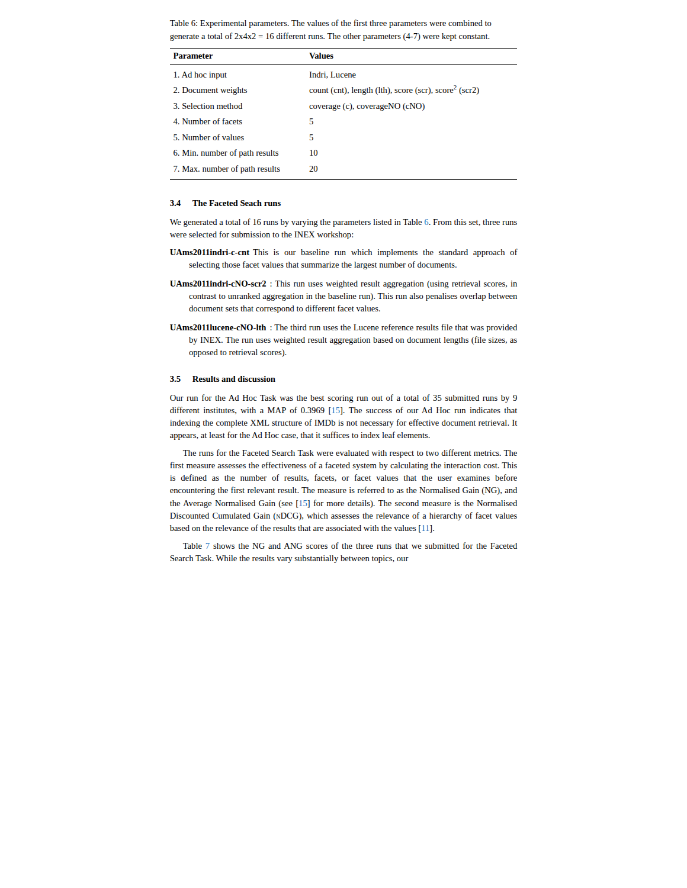Table 6: Experimental parameters. The values of the first three parameters were combined to generate a total of 2x4x2 = 16 different runs. The other parameters (4-7) were kept constant.
| Parameter | Values |
| --- | --- |
| 1. Ad hoc input | Indri, Lucene |
| 2. Document weights | count (cnt), length (lth), score (scr), score 2 (scr2) |
| 3. Selection method | coverage (c), coverageNO (cNO) |
| 4. Number of facets | 5 |
| 5. Number of values | 5 |
| 6. Min. number of path results | 10 |
| 7. Max. number of path results | 20 |
3.4 The Faceted Seach runs
We generated a total of 16 runs by varying the parameters listed in Table 6. From this set, three runs were selected for submission to the INEX workshop:
UAms2011indri-c-cnt
This is our baseline run which implements the standard approach of selecting those facet values that summarize the largest number of documents.
UAms2011indri-cNO-scr2
: This run uses weighted result aggregation (using retrieval scores, in contrast to unranked aggregation in the baseline run). This run also penalises overlap between document sets that correspond to different facet values.
UAms2011lucene-cNO-lth
: The third run uses the Lucene reference results file that was provided by INEX. The run uses weighted result aggregation based on document lengths (file sizes, as opposed to retrieval scores).
3.5 Results and discussion
Our run for the Ad Hoc Task was the best scoring run out of a total of 35 submitted runs by 9 different institutes, with a MAP of 0.3969 [15]. The success of our Ad Hoc run indicates that indexing the complete XML structure of IMDb is not necessary for effective document retrieval. It appears, at least for the Ad Hoc case, that it suffices to index leaf elements.
The runs for the Faceted Search Task were evaluated with respect to two different metrics. The first measure assesses the effectiveness of a faceted system by calculating the interaction cost. This is defined as the number of results, facets, or facet values that the user examines before encountering the first relevant result. The measure is referred to as the Normalised Gain (NG), and the Average Normalised Gain (see [15] for more details). The second measure is the Normalised Discounted Cumulated Gain (nDCG), which assesses the relevance of a hierarchy of facet values based on the relevance of the results that are associated with the values [11].
Table 7 shows the NG and ANG scores of the three runs that we submitted for the Faceted Search Task. While the results vary substantially between topics, our